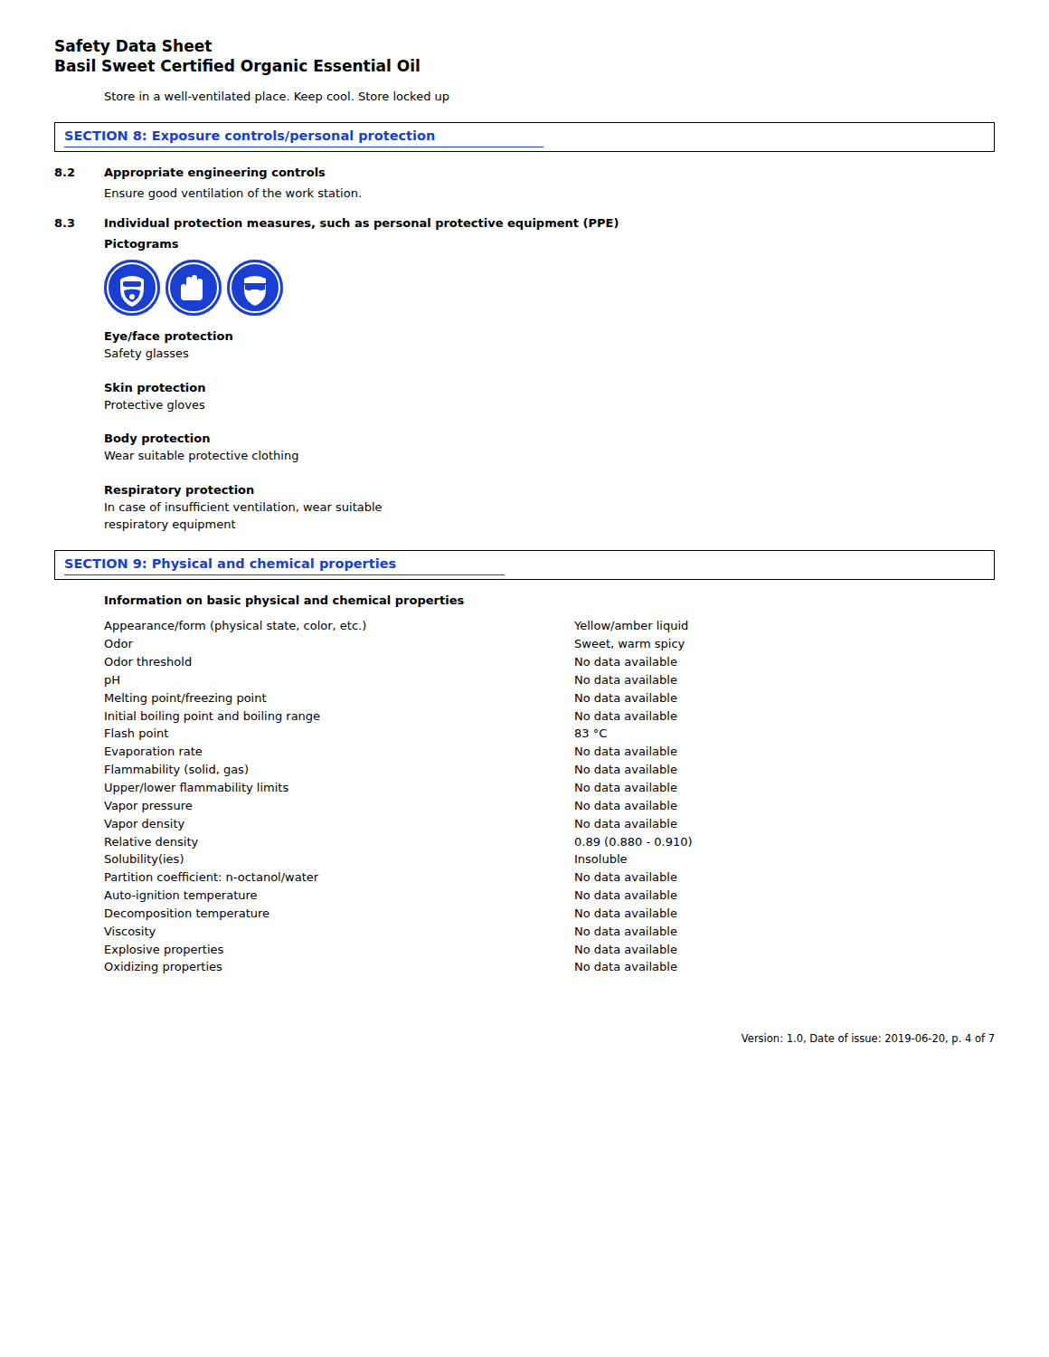Safety Data Sheet
Basil Sweet Certified Organic Essential Oil
Store in a well-ventilated place. Keep cool. Store locked up
SECTION 8: Exposure controls/personal protection
8.2
Appropriate engineering controls
Ensure good ventilation of the work station.
8.3
Individual protection measures, such as personal protective equipment (PPE)
Pictograms
Eye/face protection
Safety glasses
Skin protection
Protective gloves
Body protection
Wear suitable protective clothing
Respiratory protection
In case of insufficient ventilation, wear suitable
respiratory equipment
SECTION 9: Physical and chemical properties
Information on basic physical and chemical properties
| Appearance/form (physical state, color, etc.) | Yellow/amber liquid |
| Odor | Sweet, warm spicy |
| Odor threshold | No data available |
| pH | No data available |
| Melting point/freezing point | No data available |
| Initial boiling point and boiling range | No data available |
| Flash point | 83 °C |
| Evaporation rate | No data available |
| Flammability (solid, gas) | No data available |
| Upper/lower flammability limits | No data available |
| Vapor pressure | No data available |
| Vapor density | No data available |
| Relative density | 0.89 (0.880 - 0.910) |
| Solubility(ies) | Insoluble |
| Partition coefficient: n-octanol/water | No data available |
| Auto-ignition temperature | No data available |
| Decomposition temperature | No data available |
| Viscosity | No data available |
| Explosive properties | No data available |
| Oxidizing properties | No data available |
Version: 1.0, Date of issue: 2019-06-20, p. 4 of 7